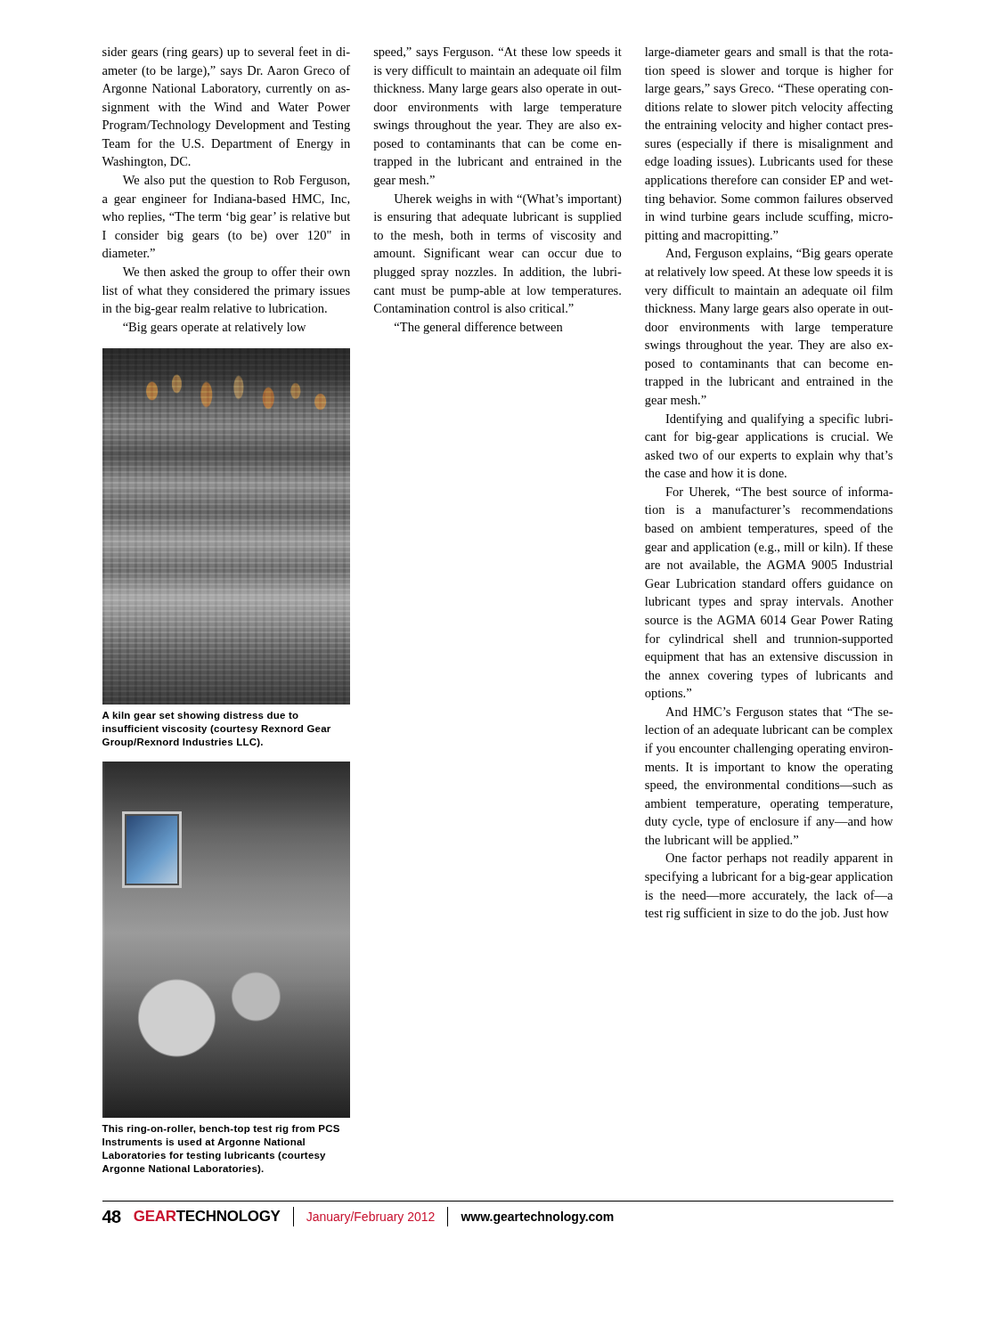sider gears (ring gears) up to several feet in diameter (to be large),” says Dr. Aaron Greco of Argonne National Laboratory, currently on assignment with the Wind and Water Power Program/Technology Development and Testing Team for the U.S. Department of Energy in Washington, DC.
We also put the question to Rob Ferguson, a gear engineer for Indiana-based HMC, Inc, who replies, “The term ‘big gear’ is relative but I consider big gears (to be) over 120" in diameter.”
We then asked the group to offer their own list of what they considered the primary issues in the big-gear realm relative to lubrication.
“Big gears operate at relatively low
A kiln gear set showing distress due to insufficient viscosity (courtesy Rexnord Gear Group/Rexnord Industries LLC).
This ring-on-roller, bench-top test rig from PCS Instruments is used at Argonne National Laboratories for testing lubricants (courtesy Argonne National Laboratories).
speed,” says Ferguson. “At these low speeds it is very difficult to maintain an adequate oil film thickness. Many large gears also operate in outdoor environments with large temperature swings throughout the year. They are also exposed to contaminants that can be come entrapped in the lubricant and entrained in the gear mesh.”
Uherek weighs in with “(What’s important) is ensuring that adequate lubricant is supplied to the mesh, both in terms of viscosity and amount. Significant wear can occur due to plugged spray nozzles. In addition, the lubricant must be pump-able at low temperatures. Contamination control is also critical.”
“The general difference between
large-diameter gears and small is that the rotation speed is slower and torque is higher for large gears,” says Greco. “These operating conditions relate to slower pitch velocity affecting the entraining velocity and higher contact pressures (especially if there is misalignment and edge loading issues). Lubricants used for these applications therefore can consider EP and wetting behavior. Some common failures observed in wind turbine gears include scuffing, micropitting and macropitting.”
And, Ferguson explains, “Big gears operate at relatively low speed. At these low speeds it is very difficult to maintain an adequate oil film thickness. Many large gears also operate in outdoor environments with large temperature swings throughout the year. They are also exposed to contaminants that can become entrapped in the lubricant and entrained in the gear mesh.”
Identifying and qualifying a specific lubricant for big-gear applications is crucial. We asked two of our experts to explain why that’s the case and how it is done.
For Uherek, “The best source of information is a manufacturer’s recommendations based on ambient temperatures, speed of the gear and application (e.g., mill or kiln). If these are not available, the AGMA 9005 Industrial Gear Lubrication standard offers guidance on lubricant types and spray intervals. Another source is the AGMA 6014 Gear Power Rating for cylindrical shell and trunnion-supported equipment that has an extensive discussion in the annex covering types of lubricants and options.”
And HMC’s Ferguson states that “The selection of an adequate lubricant can be complex if you encounter challenging operating environments. It is important to know the operating speed, the environmental conditions—such as ambient temperature, operating temperature, duty cycle, type of enclosure if any—and how the lubricant will be applied.”
One factor perhaps not readily apparent in specifying a lubricant for a big-gear application is the need—more accurately, the lack of—a test rig sufficient in size to do the job. Just how
48 GEAR TECHNOLOGY January/February 2012 www.geartechnology.com